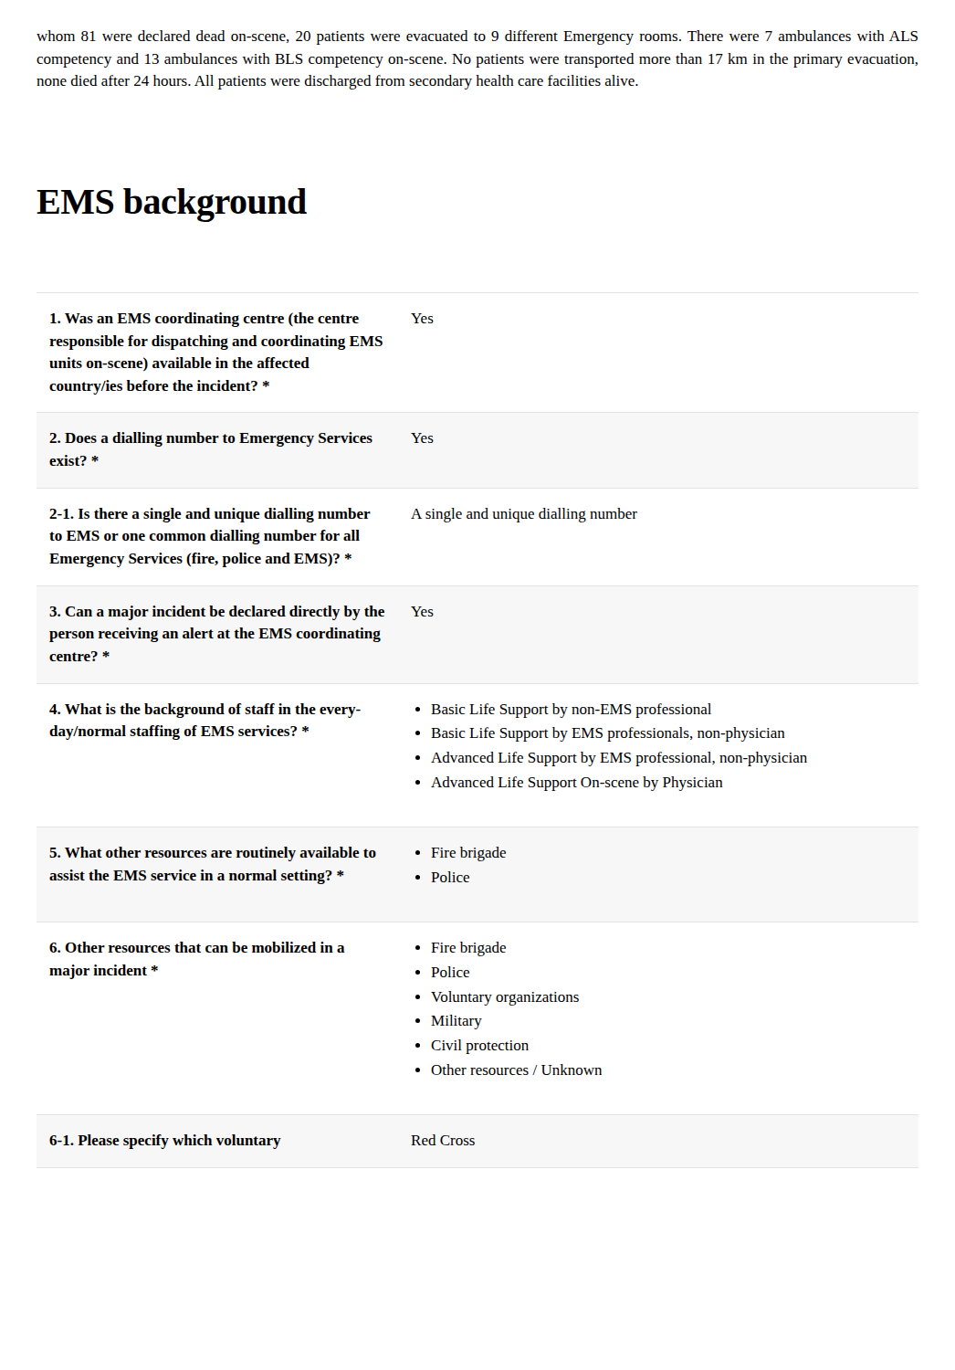whom 81 were declared dead on-scene, 20 patients were evacuated to 9 different Emergency rooms. There were 7 ambulances with ALS competency and 13 ambulances with BLS competency on-scene. No patients were transported more than 17 km in the primary evacuation, none died after 24 hours. All patients were discharged from secondary health care facilities alive.
EMS background
| 1. Was an EMS coordinating centre (the centre responsible for dispatching and coordinating EMS units on-scene) available in the affected country/ies before the incident? * | Yes |
| 2. Does a dialling number to Emergency Services exist? * | Yes |
| 2-1. Is there a single and unique dialling number to EMS or one common dialling number for all Emergency Services (fire, police and EMS)? * | A single and unique dialling number |
| 3. Can a major incident be declared directly by the person receiving an alert at the EMS coordinating centre? * | Yes |
| 4. What is the background of staff in the every-day/normal staffing of EMS services? * | Basic Life Support by non-EMS professional Basic Life Support by EMS professionals, non-physician Advanced Life Support by EMS professional, non-physician Advanced Life Support On-scene by Physician |
| 5. What other resources are routinely available to assist the EMS service in a normal setting? * | Fire brigade Police |
| 6. Other resources that can be mobilized in a major incident * | Fire brigade Police Voluntary organizations Military Civil protection Other resources / Unknown |
| 6-1. Please specify which voluntary | Red Cross |